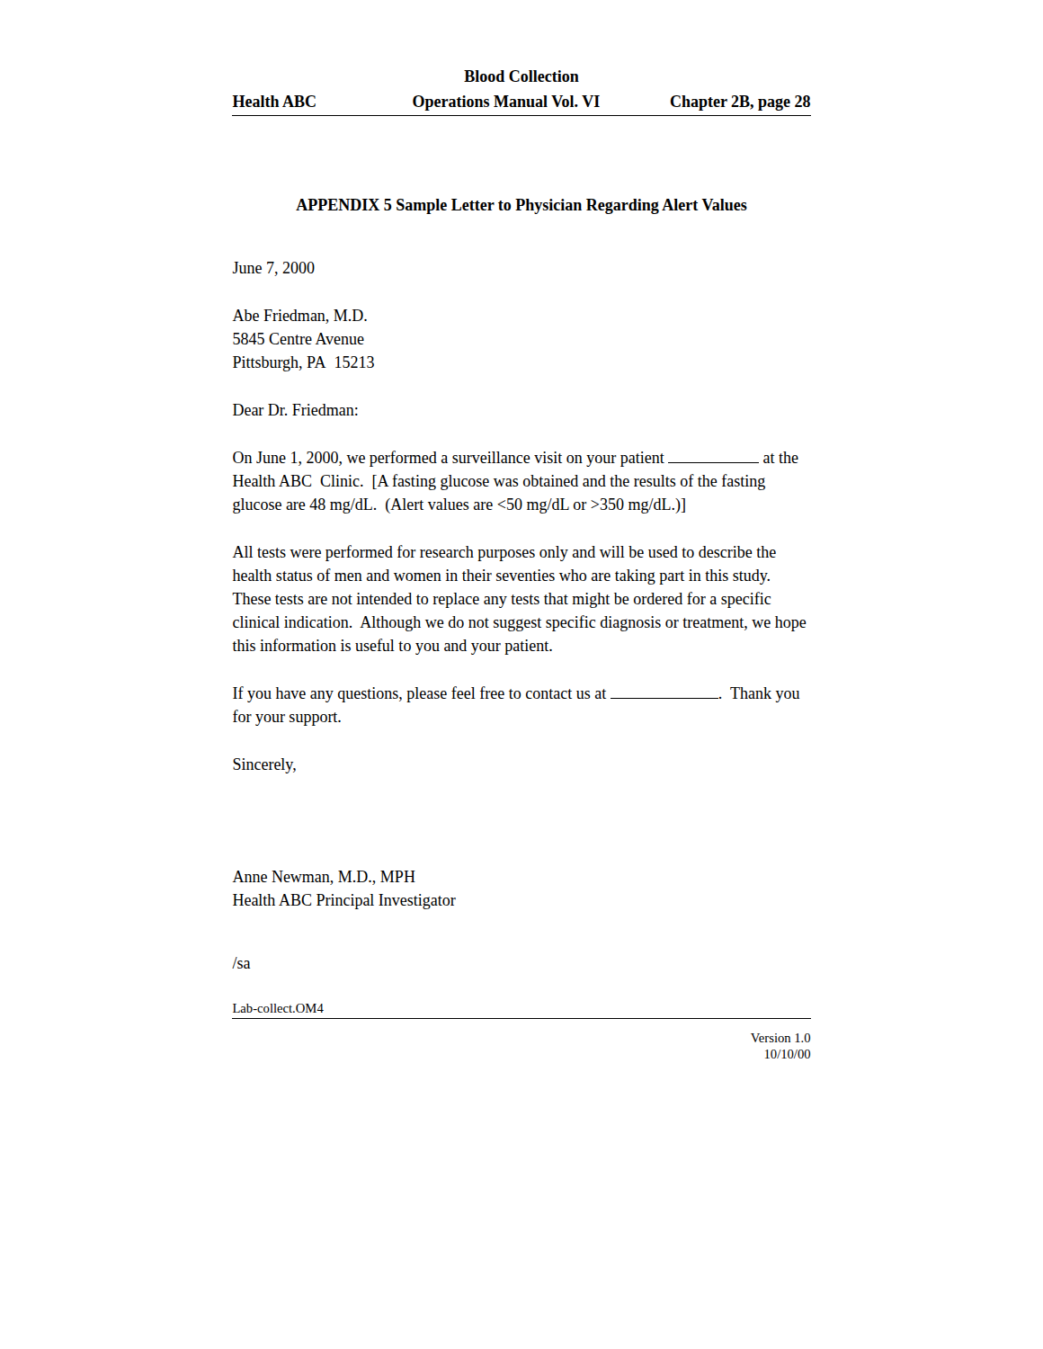Blood Collection
Health ABC Operations Manual Vol. VI Chapter 2B, page 28
APPENDIX 5 Sample Letter to Physician Regarding Alert Values
June 7, 2000
Abe Friedman, M.D.
5845 Centre Avenue
Pittsburgh, PA 15213
Dear Dr. Friedman:
On June 1, 2000, we performed a surveillance visit on your patient at the Health ABC Clinic. [A fasting glucose was obtained and the results of the fasting glucose are 48 mg/dL. (Alert values are <50 mg/dL or >350 mg/dL.)]
All tests were performed for research purposes only and will be used to describe the health status of men and women in their seventies who are taking part in this study. These tests are not intended to replace any tests that might be ordered for a specific clinical indication. Although we do not suggest specific diagnosis or treatment, we hope this information is useful to you and your patient.
If you have any questions, please feel free to contact us at . Thank you for your support.
Sincerely,
Anne Newman, M.D., MPH
Health ABC Principal Investigator
/sa
Lab-collect.OM4
Version 1.0
10/10/00